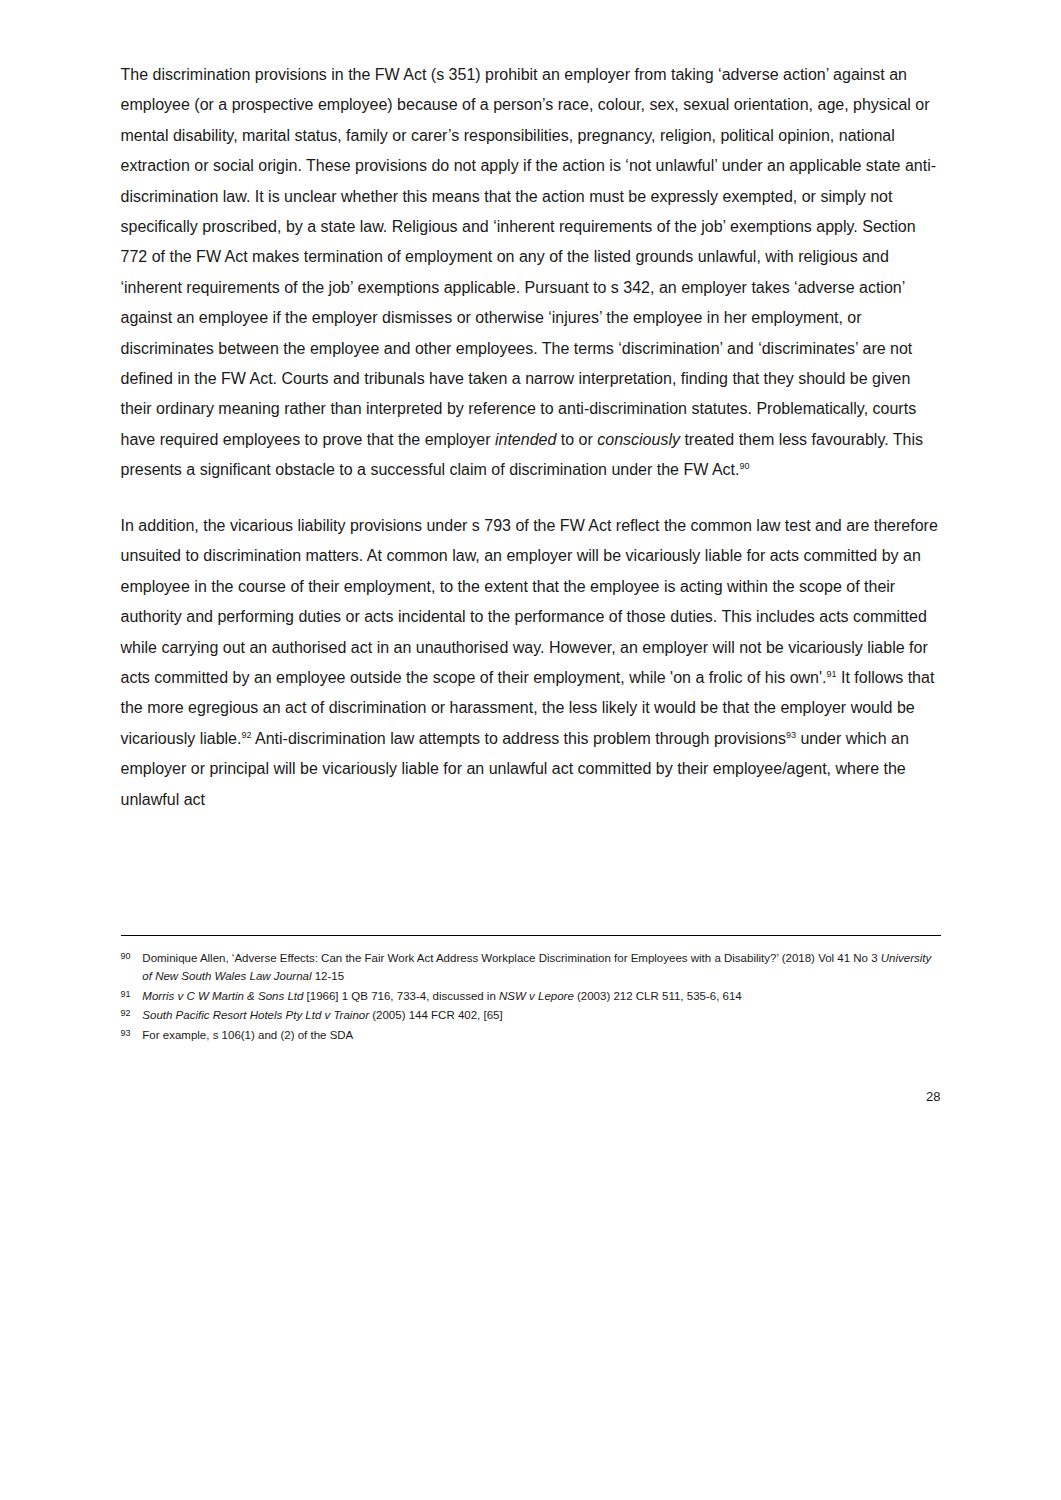The discrimination provisions in the FW Act (s 351) prohibit an employer from taking ‘adverse action’ against an employee (or a prospective employee) because of a person’s race, colour, sex, sexual orientation, age, physical or mental disability, marital status, family or carer’s responsibilities, pregnancy, religion, political opinion, national extraction or social origin. These provisions do not apply if the action is ‘not unlawful’ under an applicable state anti-discrimination law. It is unclear whether this means that the action must be expressly exempted, or simply not specifically proscribed, by a state law. Religious and ‘inherent requirements of the job’ exemptions apply. Section 772 of the FW Act makes termination of employment on any of the listed grounds unlawful, with religious and ‘inherent requirements of the job’ exemptions applicable. Pursuant to s 342, an employer takes ‘adverse action’ against an employee if the employer dismisses or otherwise ‘injures’ the employee in her employment, or discriminates between the employee and other employees. The terms ‘discrimination’ and ‘discriminates’ are not defined in the FW Act. Courts and tribunals have taken a narrow interpretation, finding that they should be given their ordinary meaning rather than interpreted by reference to anti-discrimination statutes. Problematically, courts have required employees to prove that the employer intended to or consciously treated them less favourably. This presents a significant obstacle to a successful claim of discrimination under the FW Act.90
In addition, the vicarious liability provisions under s 793 of the FW Act reflect the common law test and are therefore unsuited to discrimination matters. At common law, an employer will be vicariously liable for acts committed by an employee in the course of their employment, to the extent that the employee is acting within the scope of their authority and performing duties or acts incidental to the performance of those duties. This includes acts committed while carrying out an authorised act in an unauthorised way. However, an employer will not be vicariously liable for acts committed by an employee outside the scope of their employment, while 'on a frolic of his own'.91 It follows that the more egregious an act of discrimination or harassment, the less likely it would be that the employer would be vicariously liable.92 Anti-discrimination law attempts to address this problem through provisions93 under which an employer or principal will be vicariously liable for an unlawful act committed by their employee/agent, where the unlawful act
Dominique Allen, ‘Adverse Effects: Can the Fair Work Act Address Workplace Discrimination for Employees with a Disability?’ (2018) Vol 41 No 3 University of New South Wales Law Journal 12-15
Morris v C W Martin & Sons Ltd [1966] 1 QB 716, 733-4, discussed in NSW v Lepore (2003) 212 CLR 511, 535-6, 614
South Pacific Resort Hotels Pty Ltd v Trainor (2005) 144 FCR 402, [65]
For example, s 106(1) and (2) of the SDA
28